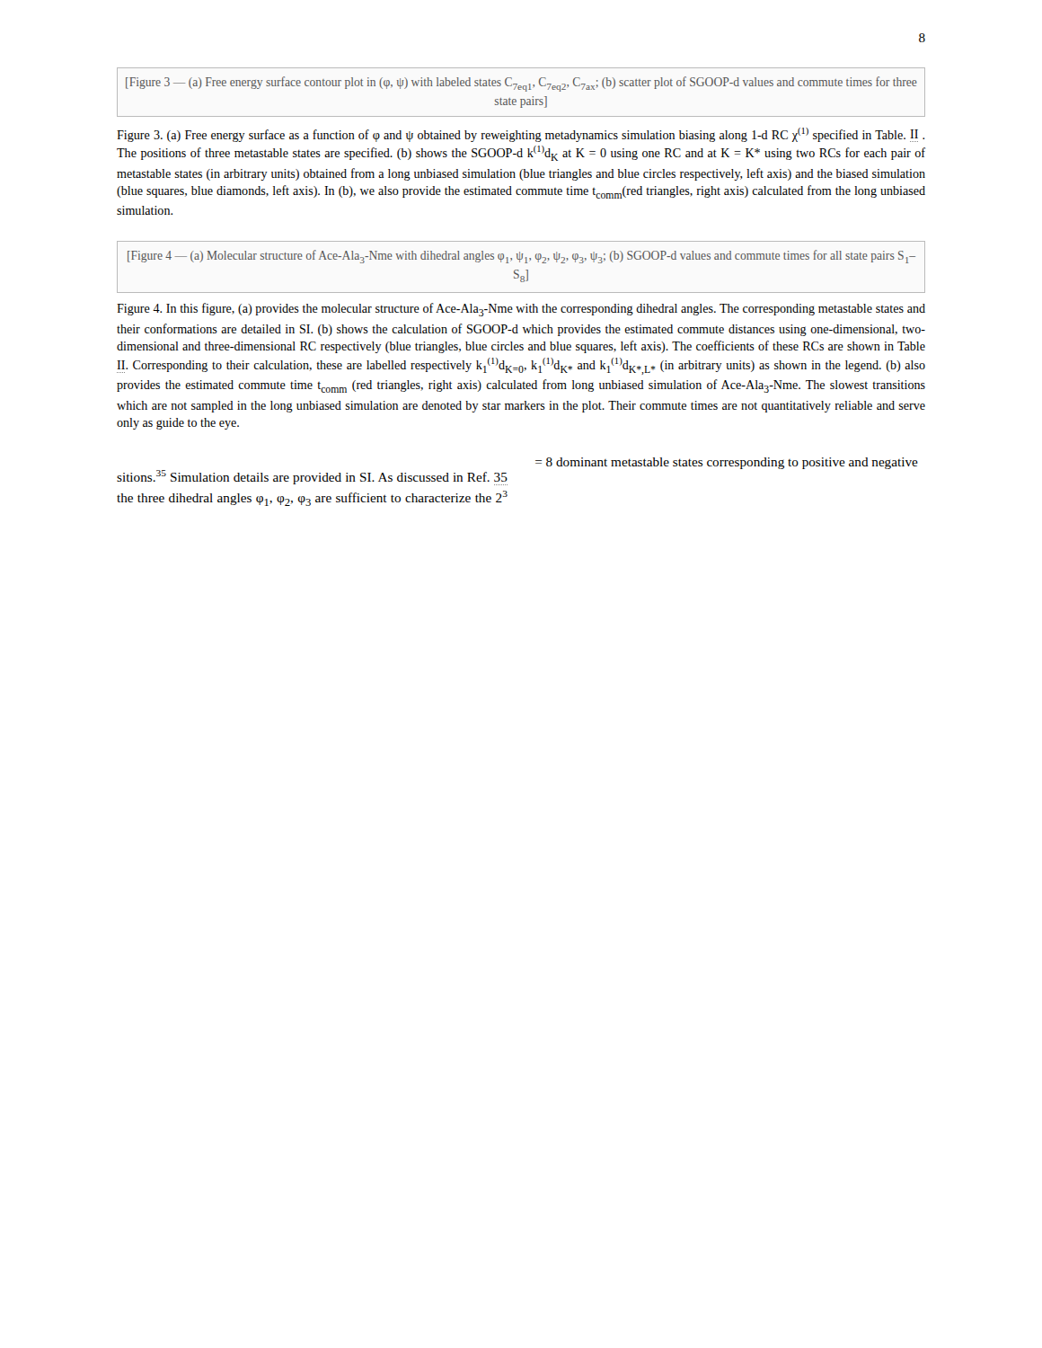8
[Figure 3 — (a) Free energy surface contour plot in (φ, ψ) with labeled states C7eq1, C7eq2, C7ax; (b) scatter plot of SGOOP-d values and commute times for three state pairs]
Figure 3. (a) Free energy surface as a function of φ and ψ obtained by reweighting metadynamics simulation biasing along 1-d RC χ(1) specified in Table. II . The positions of three metastable states are specified. (b) shows the SGOOP-d k(1)dK at K = 0 using one RC and at K = K* using two RCs for each pair of metastable states (in arbitrary units) obtained from a long unbiased simulation (blue triangles and blue circles respectively, left axis) and the biased simulation (blue squares, blue diamonds, left axis). In (b), we also provide the estimated commute time tcomm(red triangles, right axis) calculated from the long unbiased simulation.
[Figure 4 — (a) Molecular structure of Ace-Ala3-Nme with dihedral angles φ1, ψ1, φ2, ψ2, φ3, ψ3; (b) SGOOP-d values and commute times for all state pairs S1–S8]
Figure 4. In this figure, (a) provides the molecular structure of Ace-Ala3-Nme with the corresponding dihedral angles. The corresponding metastable states and their conformations are detailed in SI. (b) shows the calculation of SGOOP-d which provides the estimated commute distances using one-dimensional, two-dimensional and three-dimensional RC respectively (blue triangles, blue circles and blue squares, left axis). The coefficients of these RCs are shown in Table II. Corresponding to their calculation, these are labelled respectively k1(1)dK=0, k1(1)dK* and k1(1)dK*,L* (in arbitrary units) as shown in the legend. (b) also provides the estimated commute time tcomm (red triangles, right axis) calculated from long unbiased simulation of Ace-Ala3-Nme. The slowest transitions which are not sampled in the long unbiased simulation are denoted by star markers in the plot. Their commute times are not quantitatively reliable and serve only as guide to the eye.
sitions.35 Simulation details are provided in SI. As discussed in Ref. 35 the three dihedral angles φ1, φ2, φ3 are sufficient to characterize the 23 = 8 dominant metastable states corresponding to positive and negative